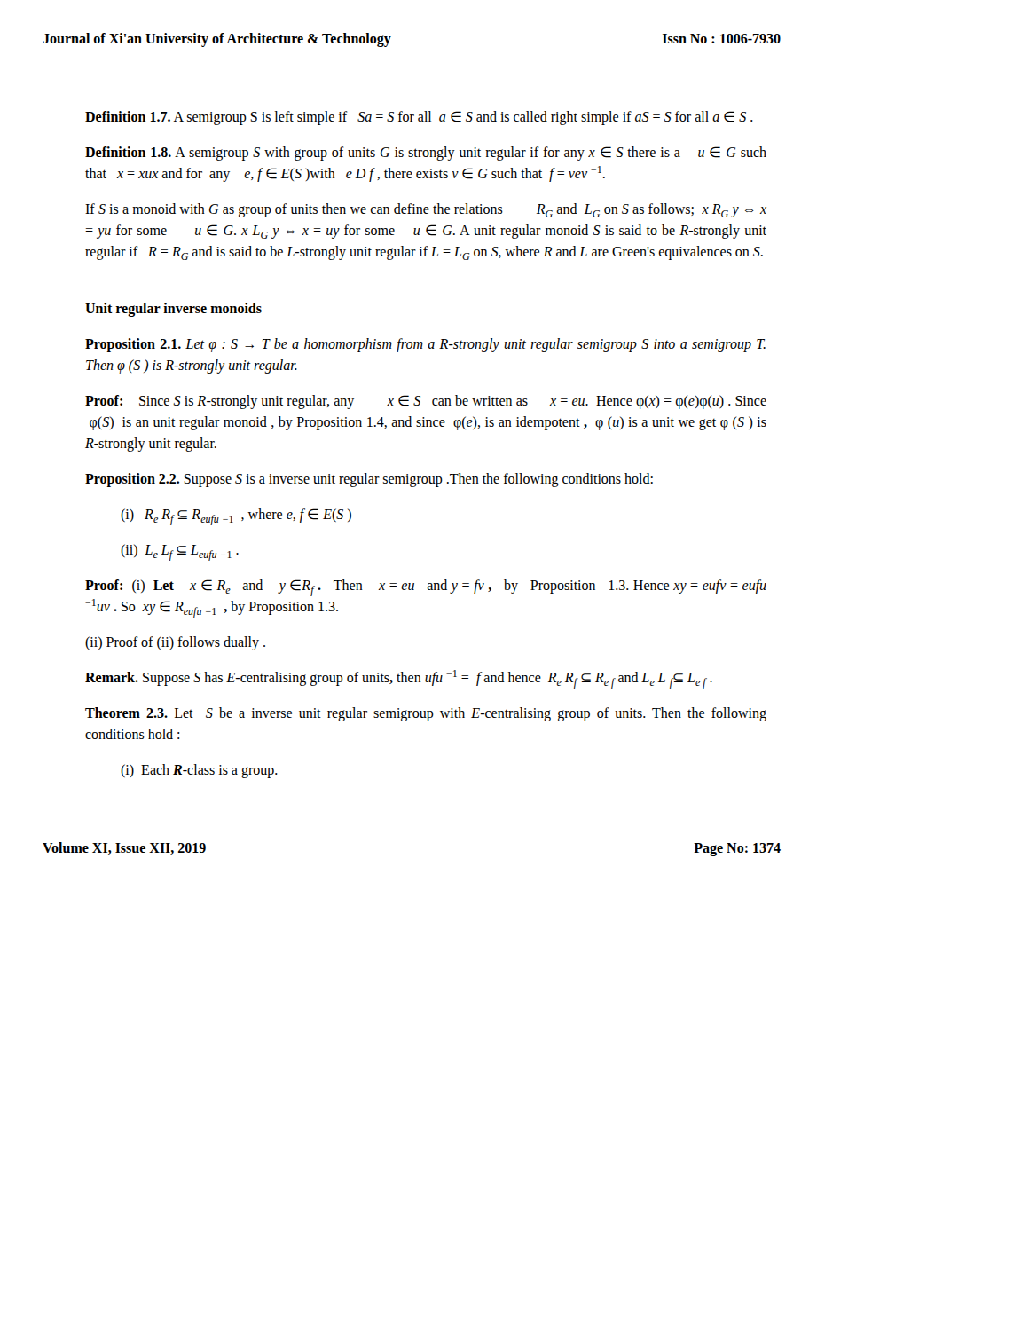Journal of Xi'an University of Architecture & Technology Issn No : 1006-7930
Definition 1.7. A semigroup S is left simple if Sa = S for all a ∈ S and is called right simple if aS = S for all a ∈ S .
Definition 1.8. A semigroup S with group of units G is strongly unit regular if for any x ∈ S there is a u ∈ G such that x = xux and for any e, f ∈ E(S )with e D f , there exists v ∈ G such that f = vev −1.
If S is a monoid with G as group of units then we can define the relations RG and LG on S as follows; x RG y ⇔ x = yu for some u ∈ G. x LG y ⇔ x = uy for some u ∈ G. A unit regular monoid S is said to be R-strongly unit regular if R = RG and is said to be L-strongly unit regular if L = LG on S, where R and L are Green's equivalences on S.
Unit regular inverse monoids
Proposition 2.1. Let φ : S → T be a homomorphism from a R-strongly unit regular semigroup S into a semigroup T. Then φ (S ) is R-strongly unit regular.
Proof: Since S is R-strongly unit regular, any x ∈ S can be written as x = eu. Hence φ(x) = φ(e)φ(u) . Since φ(S) is an unit regular monoid , by Proposition 1.4, and since φ(e), is an idempotent , φ (u) is a unit we get φ (S ) is R-strongly unit regular.
Proposition 2.2. Suppose S is a inverse unit regular semigroup .Then the following conditions hold:
(i) Re Rf ⊆ Reufu −1 , where e, f ∈ E(S )
(ii) Le Lf ⊆ Leufu −1 .
Proof: (i) Let x ∈ Re and y ∈Rf . Then x = eu and y = fv , by Proposition 1.3. Hence xy = eufv = eufu −1uv . So xy ∈ Reufu −1 , by Proposition 1.3.
(ii) Proof of (ii) follows dually .
Remark. Suppose S has E-centralising group of units, then ufu −1 = f and hence Re Rf ⊆ Re f and Le L f⊆ Le f .
Theorem 2.3. Let S be a inverse unit regular semigroup with E-centralising group of units. Then the following conditions hold :
(i) Each R-class is a group.
Volume XI, Issue XII, 2019 Page No: 1374